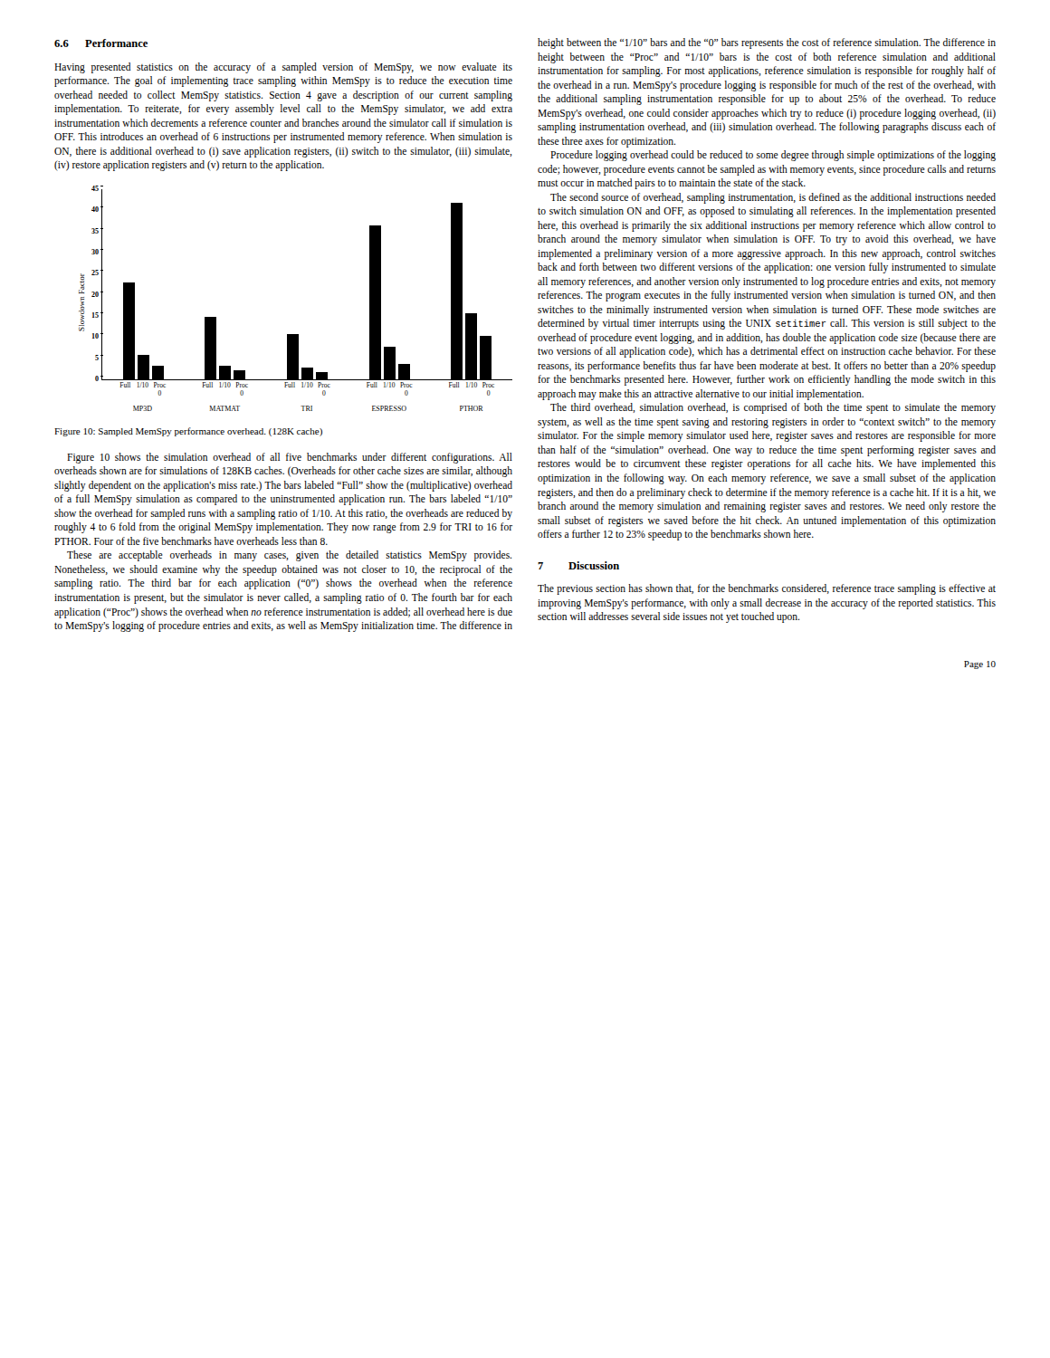6.6 Performance
Having presented statistics on the accuracy of a sampled version of MemSpy, we now evaluate its performance. The goal of implementing trace sampling within MemSpy is to reduce the execution time overhead needed to collect MemSpy statistics. Section 4 gave a description of our current sampling implementation. To reiterate, for every assembly level call to the MemSpy simulator, we add extra instrumentation which decrements a reference counter and branches around the simulator call if simulation is OFF. This introduces an overhead of 6 instructions per instrumented memory reference. When simulation is ON, there is additional overhead to (i) save application registers, (ii) switch to the simulator, (iii) simulate, (iv) restore application registers and (v) return to the application.
Slowdown Factor
45
40
35
30
25
20
15
10
5
0
Full 1/10 Proc
0
MP3D
Full 1/10 Proc
0
MATMAT
Full 1/10 Proc
0
TRI
Full 1/10 Proc
0
ESPRESSO
Full 1/10 Proc
0
PTHOR
Figure 10: Sampled MemSpy performance overhead. (128K cache)
Figure 10 shows the simulation overhead of all five benchmarks under different configurations. All overheads shown are for simulations of 128KB caches. (Overheads for other cache sizes are similar, although slightly dependent on the application's miss rate.) The bars labeled “Full” show the (multiplicative) overhead of a full MemSpy simulation as compared to the uninstrumented application run. The bars labeled “1/10” show the overhead for sampled runs with a sampling ratio of 1/10. At this ratio, the overheads are reduced by roughly 4 to 6 fold from the original MemSpy implementation. They now range from 2.9 for TRI to 16 for PTHOR. Four of the five benchmarks have overheads less than 8.
These are acceptable overheads in many cases, given the detailed statistics MemSpy provides. Nonetheless, we should examine why the speedup obtained was not closer to 10, the reciprocal of the sampling ratio. The third bar for each application (“0”) shows the overhead when the reference instrumentation is present, but the simulator is never called, a sampling ratio of 0. The fourth bar for each application (“Proc”) shows the overhead when no reference instrumentation is added; all overhead here is due to MemSpy's logging of procedure entries and exits, as well as MemSpy initialization time. The difference in height between the “1/10” bars and the “0” bars represents the cost of reference simulation. The difference in height between the “Proc” and “1/10” bars is the cost of both reference simulation and additional instrumentation for sampling. For most applications, reference simulation is responsible for roughly half of the overhead in a run. MemSpy's procedure logging is responsible for much of the rest of the overhead, with the additional sampling instrumentation responsible for up to about 25% of the overhead. To reduce MemSpy's overhead, one could consider approaches which try to reduce (i) procedure logging overhead, (ii) sampling instrumentation overhead, and (iii) simulation overhead. The following paragraphs discuss each of these three axes for optimization.
Procedure logging overhead could be reduced to some degree through simple optimizations of the logging code; however, procedure events cannot be sampled as with memory events, since procedure calls and returns must occur in matched pairs to to maintain the state of the stack.
The second source of overhead, sampling instrumentation, is defined as the additional instructions needed to switch simulation ON and OFF, as opposed to simulating all references. In the implementation presented here, this overhead is primarily the six additional instructions per memory reference which allow control to branch around the memory simulator when simulation is OFF. To try to avoid this overhead, we have implemented a preliminary version of a more aggressive approach. In this new approach, control switches back and forth between two different versions of the application: one version fully instrumented to simulate all memory references, and another version only instrumented to log procedure entries and exits, not memory references. The program executes in the fully instrumented version when simulation is turned ON, and then switches to the minimally instrumented version when simulation is turned OFF. These mode switches are determined by virtual timer interrupts using the UNIX setitimer call. This version is still subject to the overhead of procedure event logging, and in addition, has double the application code size (because there are two versions of all application code), which has a detrimental effect on instruction cache behavior. For these reasons, its performance benefits thus far have been moderate at best. It offers no better than a 20% speedup for the benchmarks presented here. However, further work on efficiently handling the mode switch in this approach may make this an attractive alternative to our initial implementation.
The third overhead, simulation overhead, is comprised of both the time spent to simulate the memory system, as well as the time spent saving and restoring registers in order to “context switch” to the memory simulator. For the simple memory simulator used here, register saves and restores are responsible for more than half of the “simulation” overhead. One way to reduce the time spent performing register saves and restores would be to circumvent these register operations for all cache hits. We have implemented this optimization in the following way. On each memory reference, we save a small subset of the application registers, and then do a preliminary check to determine if the memory reference is a cache hit. If it is a hit, we branch around the memory simulation and remaining register saves and restores. We need only restore the small subset of registers we saved before the hit check. An untuned implementation of this optimization offers a further 12 to 23% speedup to the benchmarks shown here.
7 Discussion
The previous section has shown that, for the benchmarks considered, reference trace sampling is effective at improving MemSpy's performance, with only a small decrease in the accuracy of the reported statistics. This section will addresses several side issues not yet touched upon.
Page 10